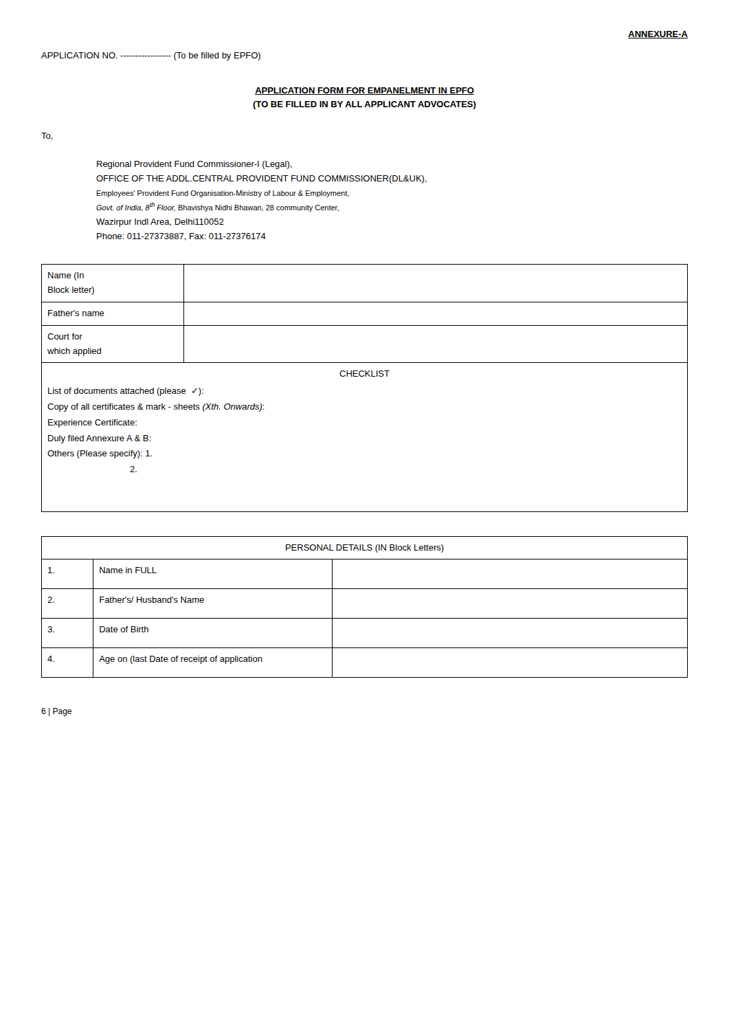ANNEXURE-A
APPLICATION NO. ----------------- (To be filled by EPFO)
APPLICATION FORM FOR EMPANELMENT IN EPFO
(TO BE FILLED IN BY ALL APPLICANT ADVOCATES)
To,
Regional Provident Fund Commissioner-I (Legal),
OFFICE OF THE ADDL.CENTRAL PROVIDENT FUND COMMISSIONER(DL&UK),
Employees' Provident Fund Organisation-Ministry of Labour & Employment,
Govt. of India, 8th Floor, Bhavishya Nidhi Bhawan, 28 community Center,
Wazirpur Indl Area, Delhi110052
Phone: 011-27373887, Fax: 011-27376174
| Name (In Block letter) | |
| Father's name | |
| Court for which applied | |
| CHECKLIST List of documents attached (please ✓): Copy of all certificates & mark - sheets (Xth. Onwards) : Experience Certificate: Duly filed Annexure A & B: Others (Please specify): 1. 2. |
| PERSONAL DETAILS (IN Block Letters) |
| --- |
| 1. | Name in FULL | |
| 2. | Father's/ Husband's Name | |
| 3. | Date of Birth | |
| 4. | Age on (last Date of receipt of application | |
6 | Page